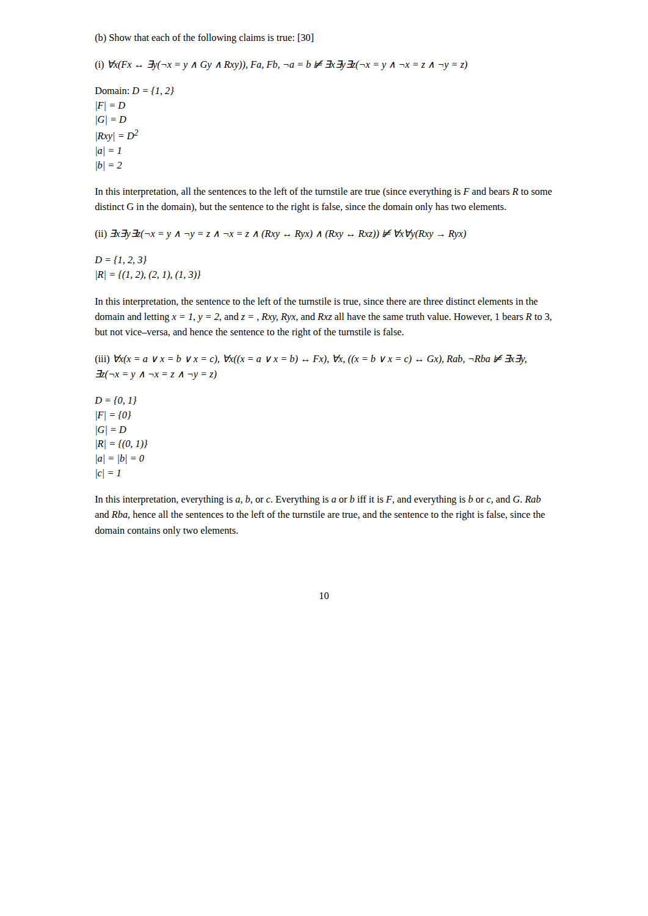(b) Show that each of the following claims is true: [30]
(i) ∀x(Fx ↔ ∃y(¬x = y ∧ Gy ∧ Rxy)), Fa, Fb, ¬a = b ⊭̸ ∃x∃y∃z(¬x = y ∧ ¬x = z ∧ ¬y = z)
Domain: D = {1, 2}
|F| = D
|G| = D
|Rxy| = D2
|a| = 1
|b| = 2
In this interpretation, all the sentences to the left of the turnstile are true (since everything is F and bears R to some distinct G in the domain), but the sentence to the right is false, since the domain only has two elements.
(ii) ∃x∃y∃z(¬x = y ∧ ¬y = z ∧ ¬x = z ∧ (Rxy ↔ Ryx) ∧ (Rxy ↔ Rxz)) ⊭̸ ∀x∀y(Rxy → Ryx)
D = {1, 2, 3}
|R| = {(1, 2), (2, 1), (1, 3)}
In this interpretation, the sentence to the left of the turnstile is true, since there are three distinct elements in the domain and letting x = 1, y = 2, and z = , Rxy, Ryx, and Rxz all have the same truth value. However, 1 bears R to 3, but not vice–versa, and hence the sentence to the right of the turnstile is false.
(iii) ∀x(x = a ∨ x = b ∨ x = c), ∀x((x = a ∨ x = b) ↔ Fx), ∀x, ((x = b ∨ x = c) ↔ Gx), Rab, ¬Rba ⊭̸ ∃x∃y, ∃z(¬x = y ∧ ¬x = z ∧ ¬y = z)
D = {0, 1}
|F| = {0}
|G| = D
|R| = {(0, 1)}
|a| = |b| = 0
|c| = 1
In this interpretation, everything is a, b, or c. Everything is a or b iff it is F, and everything is b or c, and G. Rab and Rba, hence all the sentences to the left of the turnstile are true, and the sentence to the right is false, since the domain contains only two elements.
10